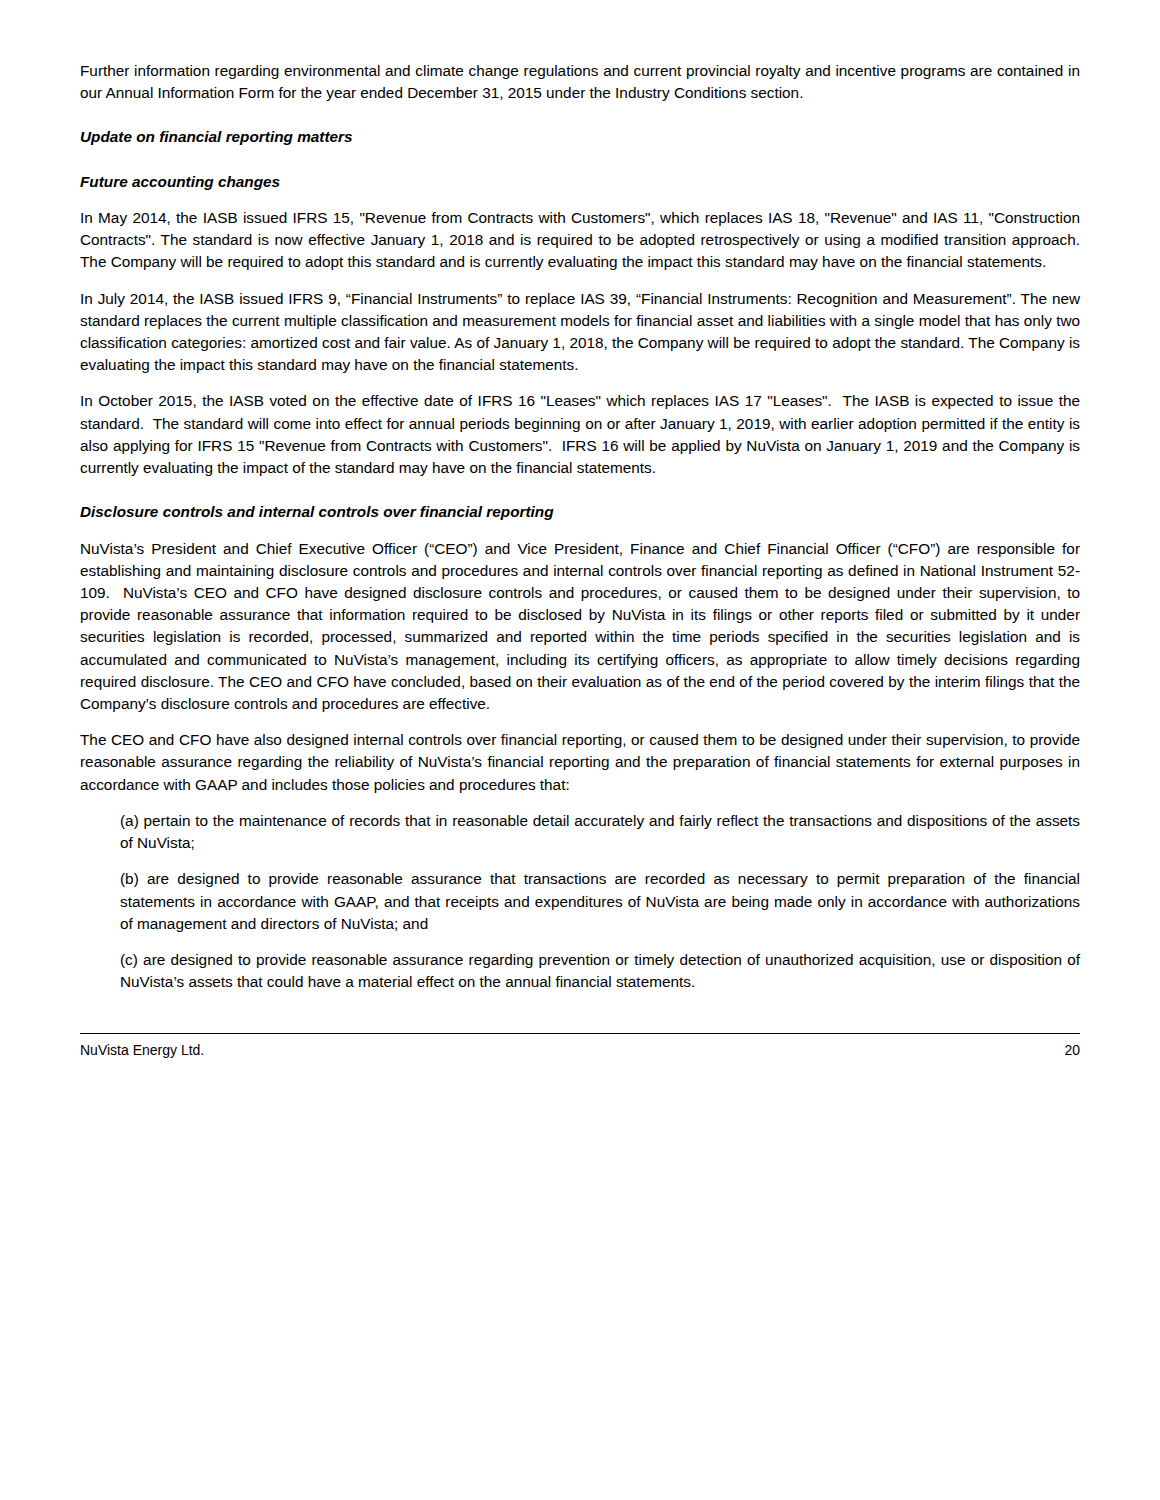Further information regarding environmental and climate change regulations and current provincial royalty and incentive programs are contained in our Annual Information Form for the year ended December 31, 2015 under the Industry Conditions section.
Update on financial reporting matters
Future accounting changes
In May 2014, the IASB issued IFRS 15, "Revenue from Contracts with Customers", which replaces IAS 18, "Revenue" and IAS 11, "Construction Contracts". The standard is now effective January 1, 2018 and is required to be adopted retrospectively or using a modified transition approach. The Company will be required to adopt this standard and is currently evaluating the impact this standard may have on the financial statements.
In July 2014, the IASB issued IFRS 9, “Financial Instruments” to replace IAS 39, “Financial Instruments: Recognition and Measurement”. The new standard replaces the current multiple classification and measurement models for financial asset and liabilities with a single model that has only two classification categories: amortized cost and fair value. As of January 1, 2018, the Company will be required to adopt the standard. The Company is evaluating the impact this standard may have on the financial statements.
In October 2015, the IASB voted on the effective date of IFRS 16 "Leases" which replaces IAS 17 "Leases". The IASB is expected to issue the standard. The standard will come into effect for annual periods beginning on or after January 1, 2019, with earlier adoption permitted if the entity is also applying for IFRS 15 "Revenue from Contracts with Customers". IFRS 16 will be applied by NuVista on January 1, 2019 and the Company is currently evaluating the impact of the standard may have on the financial statements.
Disclosure controls and internal controls over financial reporting
NuVista’s President and Chief Executive Officer (“CEO”) and Vice President, Finance and Chief Financial Officer (“CFO”) are responsible for establishing and maintaining disclosure controls and procedures and internal controls over financial reporting as defined in National Instrument 52-109. NuVista’s CEO and CFO have designed disclosure controls and procedures, or caused them to be designed under their supervision, to provide reasonable assurance that information required to be disclosed by NuVista in its filings or other reports filed or submitted by it under securities legislation is recorded, processed, summarized and reported within the time periods specified in the securities legislation and is accumulated and communicated to NuVista’s management, including its certifying officers, as appropriate to allow timely decisions regarding required disclosure. The CEO and CFO have concluded, based on their evaluation as of the end of the period covered by the interim filings that the Company’s disclosure controls and procedures are effective.
The CEO and CFO have also designed internal controls over financial reporting, or caused them to be designed under their supervision, to provide reasonable assurance regarding the reliability of NuVista’s financial reporting and the preparation of financial statements for external purposes in accordance with GAAP and includes those policies and procedures that:
(a) pertain to the maintenance of records that in reasonable detail accurately and fairly reflect the transactions and dispositions of the assets of NuVista;
(b) are designed to provide reasonable assurance that transactions are recorded as necessary to permit preparation of the financial statements in accordance with GAAP, and that receipts and expenditures of NuVista are being made only in accordance with authorizations of management and directors of NuVista; and
(c) are designed to provide reasonable assurance regarding prevention or timely detection of unauthorized acquisition, use or disposition of NuVista’s assets that could have a material effect on the annual financial statements.
NuVista Energy Ltd. 20